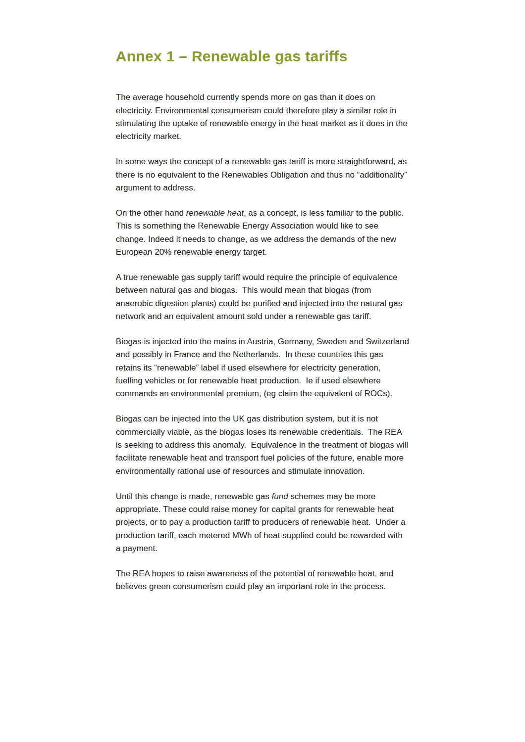Annex 1 – Renewable gas tariffs
The average household currently spends more on gas than it does on electricity. Environmental consumerism could therefore play a similar role in stimulating the uptake of renewable energy in the heat market as it does in the electricity market.
In some ways the concept of a renewable gas tariff is more straightforward, as there is no equivalent to the Renewables Obligation and thus no “additionality” argument to address.
On the other hand renewable heat, as a concept, is less familiar to the public. This is something the Renewable Energy Association would like to see change. Indeed it needs to change, as we address the demands of the new European 20% renewable energy target.
A true renewable gas supply tariff would require the principle of equivalence between natural gas and biogas. This would mean that biogas (from anaerobic digestion plants) could be purified and injected into the natural gas network and an equivalent amount sold under a renewable gas tariff.
Biogas is injected into the mains in Austria, Germany, Sweden and Switzerland and possibly in France and the Netherlands. In these countries this gas retains its “renewable” label if used elsewhere for electricity generation, fuelling vehicles or for renewable heat production. Ie if used elsewhere commands an environmental premium, (eg claim the equivalent of ROCs).
Biogas can be injected into the UK gas distribution system, but it is not commercially viable, as the biogas loses its renewable credentials. The REA is seeking to address this anomaly. Equivalence in the treatment of biogas will facilitate renewable heat and transport fuel policies of the future, enable more environmentally rational use of resources and stimulate innovation.
Until this change is made, renewable gas fund schemes may be more appropriate. These could raise money for capital grants for renewable heat projects, or to pay a production tariff to producers of renewable heat. Under a production tariff, each metered MWh of heat supplied could be rewarded with a payment.
The REA hopes to raise awareness of the potential of renewable heat, and believes green consumerism could play an important role in the process.